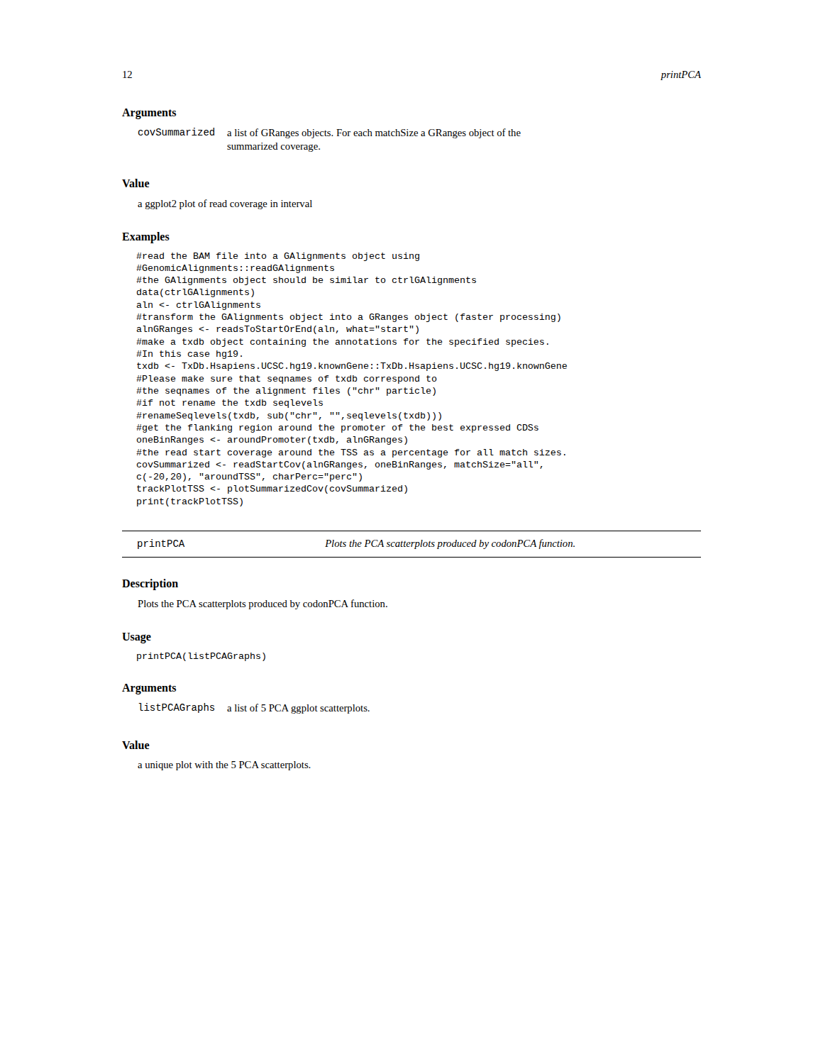12 printPCA
Arguments
| covSummarized | a list of GRanges objects. For each matchSize a GRanges object of the summarized coverage. |
Value
a ggplot2 plot of read coverage in interval
Examples
#read the BAM file into a GAlignments object using
#GenomicAlignments::readGAlignments
#the GAlignments object should be similar to ctrlGAlignments
data(ctrlGAlignments)
aln <- ctrlGAlignments
#transform the GAlignments object into a GRanges object (faster processing)
alnGRanges <- readsToStartOrEnd(aln, what="start")
#make a txdb object containing the annotations for the specified species.
#In this case hg19.
txdb <- TxDb.Hsapiens.UCSC.hg19.knownGene::TxDb.Hsapiens.UCSC.hg19.knownGene
#Please make sure that seqnames of txdb correspond to
#the seqnames of the alignment files ("chr" particle)
#if not rename the txdb seqlevels
#renameSeqlevels(txdb, sub("chr", "",seqlevels(txdb)))
#get the flanking region around the promoter of the best expressed CDSs
oneBinRanges <- aroundPromoter(txdb, alnGRanges)
#the read start coverage around the TSS as a percentage for all match sizes.
covSummarized <- readStartCov(alnGRanges, oneBinRanges, matchSize="all",
c(-20,20), "aroundTSS", charPerc="perc")
trackPlotTSS <- plotSummarizedCov(covSummarized)
print(trackPlotTSS)
printPCA Plots the PCA scatterplots produced by codonPCA function.
Description
Plots the PCA scatterplots produced by codonPCA function.
Usage
printPCA(listPCAGraphs)
Arguments
| listPCAGraphs | a list of 5 PCA ggplot scatterplots. |
Value
a unique plot with the 5 PCA scatterplots.